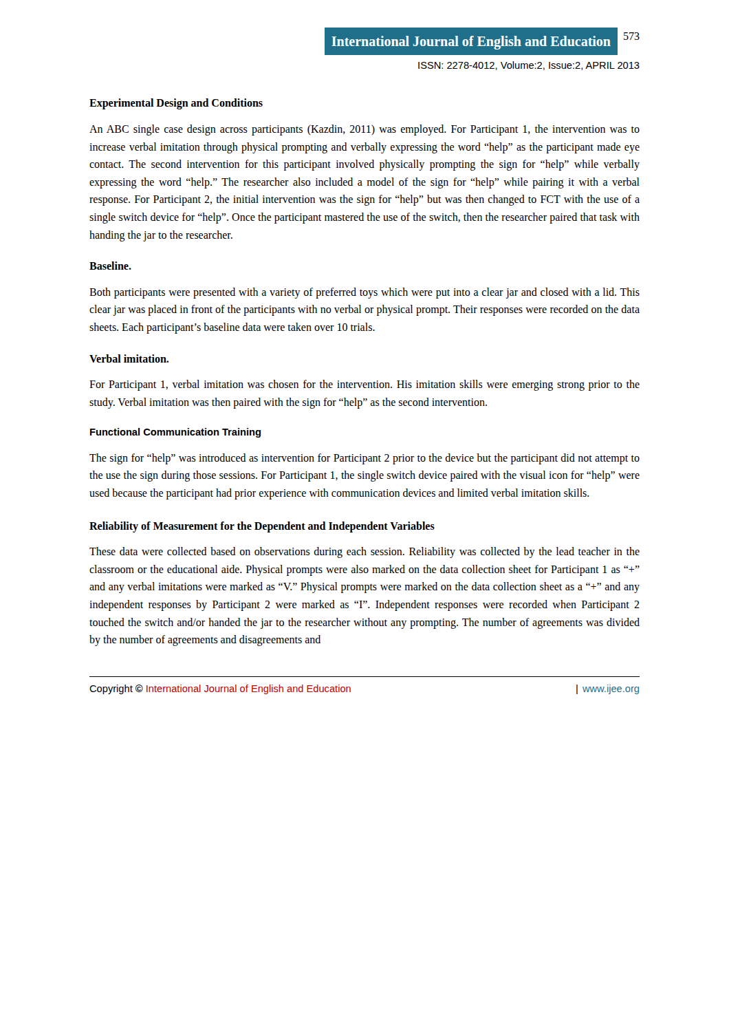International Journal of English and Education 573
ISSN: 2278-4012, Volume:2, Issue:2, APRIL 2013
Experimental Design and Conditions
An ABC single case design across participants (Kazdin, 2011) was employed. For Participant 1, the intervention was to increase verbal imitation through physical prompting and verbally expressing the word “help” as the participant made eye contact. The second intervention for this participant involved physically prompting the sign for “help” while verbally expressing the word “help.” The researcher also included a model of the sign for “help” while pairing it with a verbal response. For Participant 2, the initial intervention was the sign for “help” but was then changed to FCT with the use of a single switch device for “help”. Once the participant mastered the use of the switch, then the researcher paired that task with handing the jar to the researcher.
Baseline.
Both participants were presented with a variety of preferred toys which were put into a clear jar and closed with a lid. This clear jar was placed in front of the participants with no verbal or physical prompt. Their responses were recorded on the data sheets. Each participant’s baseline data were taken over 10 trials.
Verbal imitation.
For Participant 1, verbal imitation was chosen for the intervention. His imitation skills were emerging strong prior to the study. Verbal imitation was then paired with the sign for “help” as the second intervention.
Functional Communication Training
The sign for “help” was introduced as intervention for Participant 2 prior to the device but the participant did not attempt to the use the sign during those sessions. For Participant 1, the single switch device paired with the visual icon for “help” were used because the participant had prior experience with communication devices and limited verbal imitation skills.
Reliability of Measurement for the Dependent and Independent Variables
These data were collected based on observations during each session. Reliability was collected by the lead teacher in the classroom or the educational aide. Physical prompts were also marked on the data collection sheet for Participant 1 as “+” and any verbal imitations were marked as “V.” Physical prompts were marked on the data collection sheet as a “+” and any independent responses by Participant 2 were marked as “I”. Independent responses were recorded when Participant 2 touched the switch and/or handed the jar to the researcher without any prompting. The number of agreements was divided by the number of agreements and disagreements and
Copyright © International Journal of English and Education
|www.ijee.org